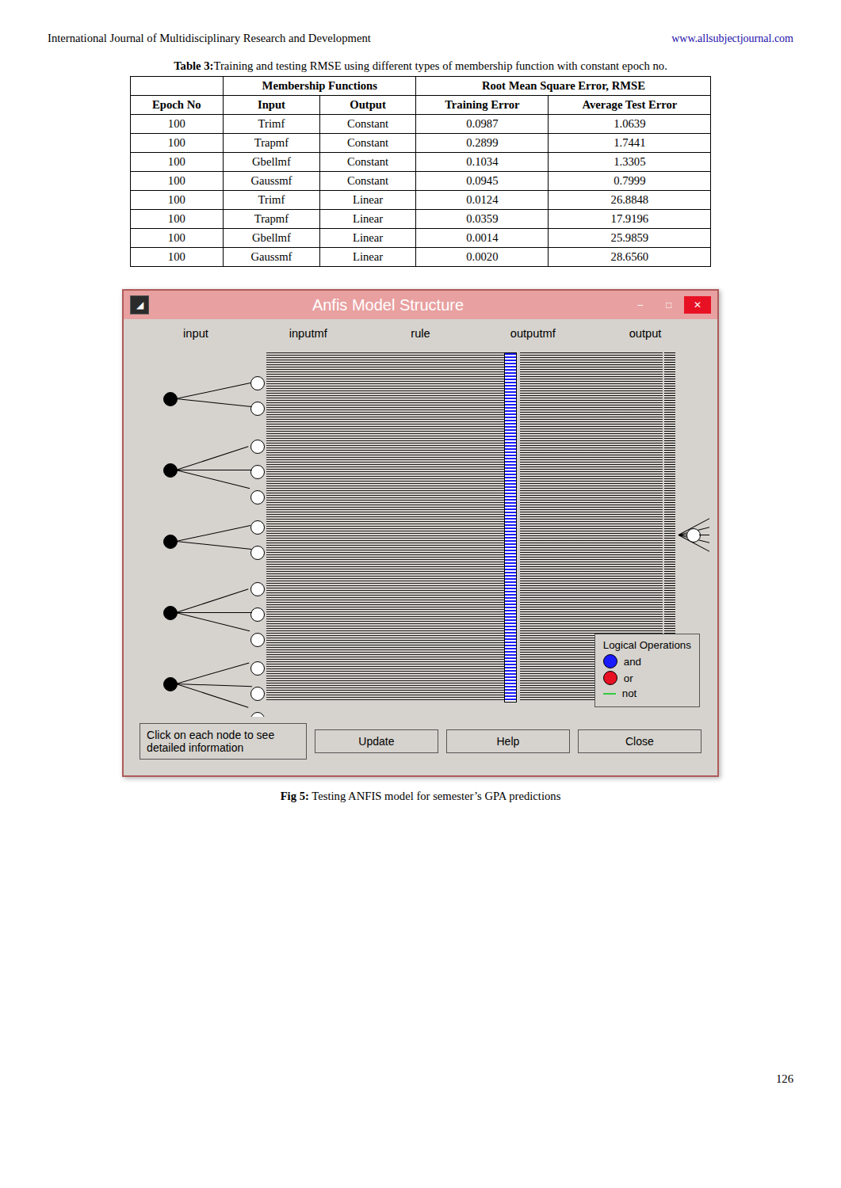International Journal of Multidisciplinary Research and Development www.allsubjectjournal.com
Table 3: Training and testing RMSE using different types of membership function with constant epoch no.
| | Membership Functions | Root Mean Square Error, RMSE |
| --- | --- | --- |
| Epoch No | Input | Output | Training Error | Average Test Error |
| 100 | Trimf | Constant | 0.0987 | 1.0639 |
| 100 | Trapmf | Constant | 0.2899 | 1.7441 |
| 100 | Gbellmf | Constant | 0.1034 | 1.3305 |
| 100 | Gaussmf | Constant | 0.0945 | 0.7999 |
| 100 | Trimf | Linear | 0.0124 | 26.8848 |
| 100 | Trapmf | Linear | 0.0359 | 17.9196 |
| 100 | Gbellmf | Linear | 0.0014 | 25.9859 |
| 100 | Gaussmf | Linear | 0.0020 | 28.6560 |
◢
Anfis Model Structure
– □ ✕
input inputmf rule outputmf output
Logical Operations
and
or
not
Click on each node to see detailed information
Update
Help
Close
Fig 5: Testing ANFIS model for semester’s GPA predictions
126